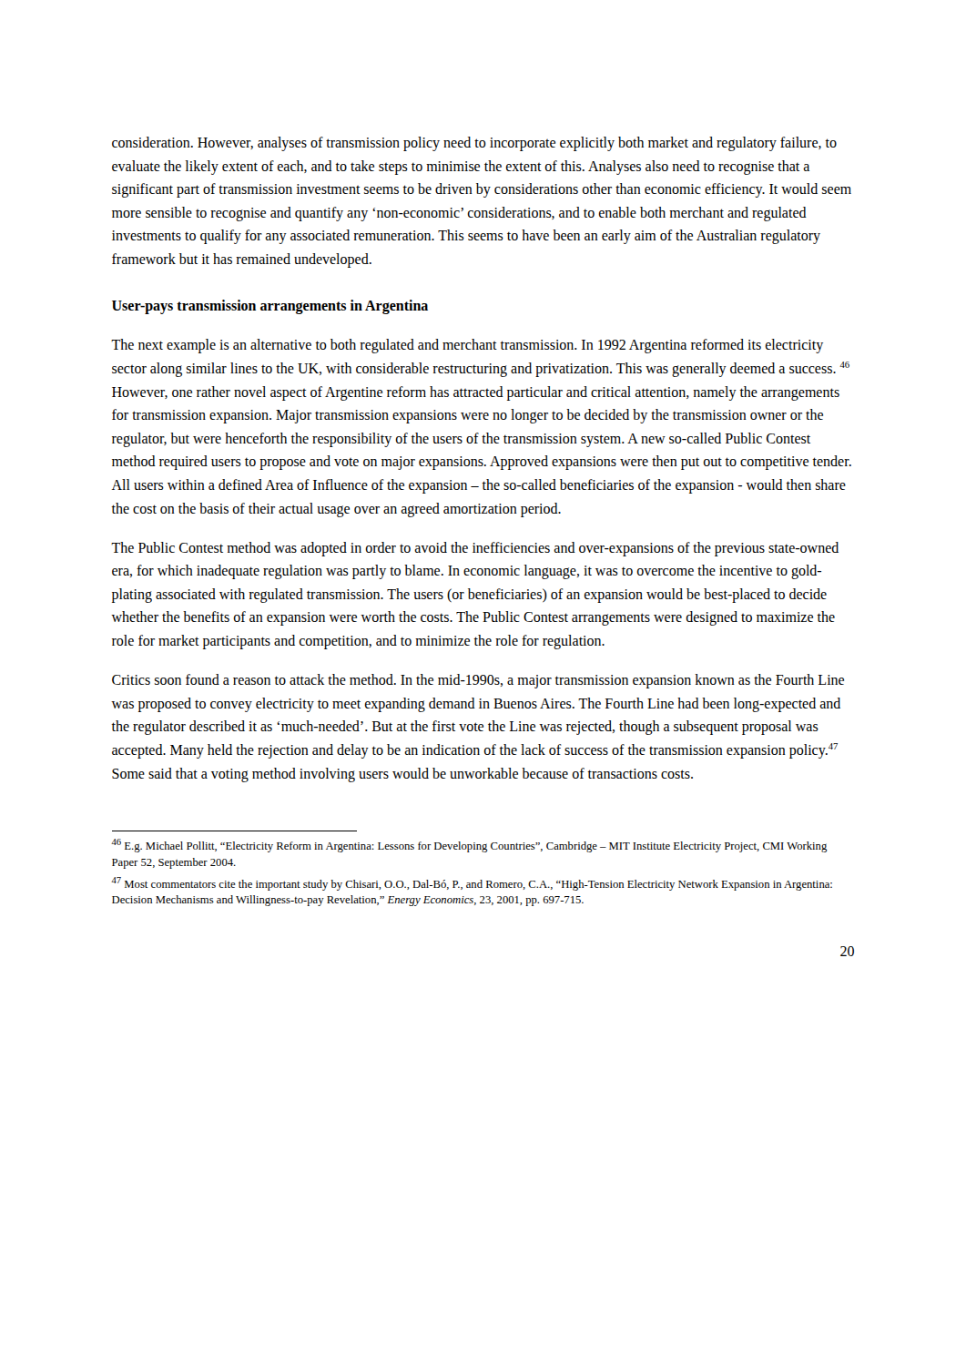consideration. However, analyses of transmission policy need to incorporate explicitly both market and regulatory failure, to evaluate the likely extent of each, and to take steps to minimise the extent of this. Analyses also need to recognise that a significant part of transmission investment seems to be driven by considerations other than economic efficiency. It would seem more sensible to recognise and quantify any ‘non-economic’ considerations, and to enable both merchant and regulated investments to qualify for any associated remuneration. This seems to have been an early aim of the Australian regulatory framework but it has remained undeveloped.
User-pays transmission arrangements in Argentina
The next example is an alternative to both regulated and merchant transmission. In 1992 Argentina reformed its electricity sector along similar lines to the UK, with considerable restructuring and privatization. This was generally deemed a success. 46 However, one rather novel aspect of Argentine reform has attracted particular and critical attention, namely the arrangements for transmission expansion. Major transmission expansions were no longer to be decided by the transmission owner or the regulator, but were henceforth the responsibility of the users of the transmission system. A new so-called Public Contest method required users to propose and vote on major expansions. Approved expansions were then put out to competitive tender. All users within a defined Area of Influence of the expansion – the so-called beneficiaries of the expansion - would then share the cost on the basis of their actual usage over an agreed amortization period.
The Public Contest method was adopted in order to avoid the inefficiencies and over-expansions of the previous state-owned era, for which inadequate regulation was partly to blame. In economic language, it was to overcome the incentive to gold-plating associated with regulated transmission. The users (or beneficiaries) of an expansion would be best-placed to decide whether the benefits of an expansion were worth the costs. The Public Contest arrangements were designed to maximize the role for market participants and competition, and to minimize the role for regulation.
Critics soon found a reason to attack the method. In the mid-1990s, a major transmission expansion known as the Fourth Line was proposed to convey electricity to meet expanding demand in Buenos Aires. The Fourth Line had been long-expected and the regulator described it as ‘much-needed’. But at the first vote the Line was rejected, though a subsequent proposal was accepted. Many held the rejection and delay to be an indication of the lack of success of the transmission expansion policy.47 Some said that a voting method involving users would be unworkable because of transactions costs.
46 E.g. Michael Pollitt, “Electricity Reform in Argentina: Lessons for Developing Countries”, Cambridge – MIT Institute Electricity Project, CMI Working Paper 52, September 2004.
47 Most commentators cite the important study by Chisari, O.O., Dal-Bó, P., and Romero, C.A., “High-Tension Electricity Network Expansion in Argentina: Decision Mechanisms and Willingness-to-pay Revelation,” Energy Economics, 23, 2001, pp. 697-715.
20